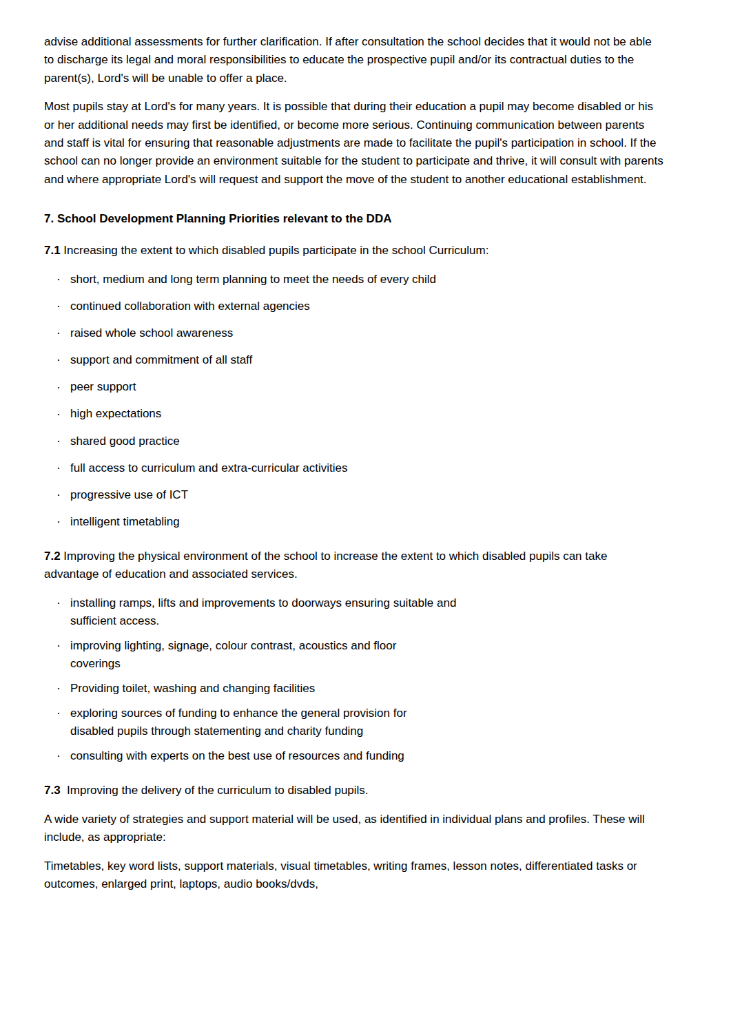advise additional assessments for further clarification. If after consultation the school decides that it would not be able to discharge its legal and moral responsibilities to educate the prospective pupil and/or its contractual duties to the parent(s), Lord's will be unable to offer a place.
Most pupils stay at Lord's for many years. It is possible that during their education a pupil may become disabled or his or her additional needs may first be identified, or become more serious. Continuing communication between parents and staff is vital for ensuring that reasonable adjustments are made to facilitate the pupil's participation in school. If the school can no longer provide an environment suitable for the student to participate and thrive, it will consult with parents and where appropriate Lord's will request and support the move of the student to another educational establishment.
7. School Development Planning Priorities relevant to the DDA
7.1 Increasing the extent to which disabled pupils participate in the school Curriculum:
short, medium and long term planning to meet the needs of every child
continued collaboration with external agencies
raised whole school awareness
support and commitment of all staff
peer support
high expectations
shared good practice
full access to curriculum and extra-curricular activities
progressive use of ICT
intelligent timetabling
7.2 Improving the physical environment of the school to increase the extent to which disabled pupils can take advantage of education and associated services.
installing ramps, lifts and improvements to doorways ensuring suitable and sufficient access.
improving lighting, signage, colour contrast, acoustics and floor coverings
Providing toilet, washing and changing facilities
exploring sources of funding to enhance the general provision for disabled pupils through statementing and charity funding
consulting with experts on the best use of resources and funding
7.3 Improving the delivery of the curriculum to disabled pupils.
A wide variety of strategies and support material will be used, as identified in individual plans and profiles. These will include, as appropriate:
Timetables, key word lists, support materials, visual timetables, writing frames, lesson notes, differentiated tasks or outcomes, enlarged print, laptops, audio books/dvds,